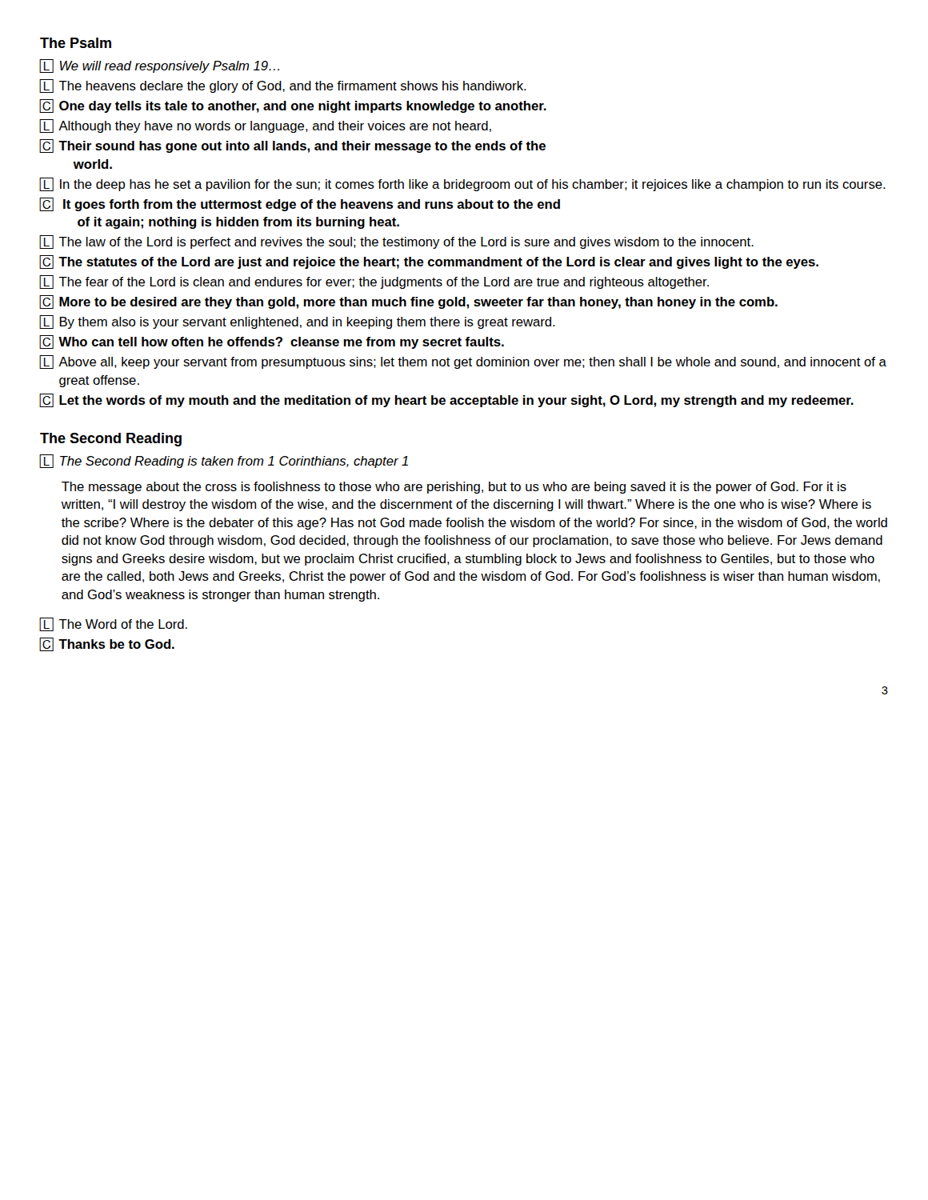The Psalm
🄻 We will read responsively Psalm 19…
🄻 The heavens declare the glory of God, and the firmament shows his handiwork.
🄲 One day tells its tale to another, and one night imparts knowledge to another.
🄻 Although they have no words or language, and their voices are not heard,
🄲 Their sound has gone out into all lands, and their message to the ends of the
world.
🄻 In the deep has he set a pavilion for the sun; it comes forth like a bridegroom out of his chamber; it rejoices like a champion to run its course.
🄲 It goes forth from the uttermost edge of the heavens and runs about to the end
of it again; nothing is hidden from its burning heat.
🄻 The law of the Lord is perfect and revives the soul; the testimony of the Lord is sure and gives wisdom to the innocent.
🄲 The statutes of the Lord are just and rejoice the heart; the commandment of the Lord is clear and gives light to the eyes.
🄻 The fear of the Lord is clean and endures for ever; the judgments of the Lord are true and righteous altogether.
🄲 More to be desired are they than gold, more than much fine gold, sweeter far than honey, than honey in the comb.
🄻 By them also is your servant enlightened, and in keeping them there is great reward.
🄲 Who can tell how often he offends? cleanse me from my secret faults.
🄻 Above all, keep your servant from presumptuous sins; let them not get dominion over me; then shall I be whole and sound, and innocent of a great offense.
🄲 Let the words of my mouth and the meditation of my heart be acceptable in your sight, O Lord, my strength and my redeemer.
The Second Reading
🄻 The Second Reading is taken from 1 Corinthians, chapter 1
The message about the cross is foolishness to those who are perishing, but to us who are being saved it is the power of God. For it is written, “I will destroy the wisdom of the wise, and the discernment of the discerning I will thwart.” Where is the one who is wise? Where is the scribe? Where is the debater of this age? Has not God made foolish the wisdom of the world? For since, in the wisdom of God, the world did not know God through wisdom, God decided, through the foolishness of our proclamation, to save those who believe. For Jews demand signs and Greeks desire wisdom, but we proclaim Christ crucified, a stumbling block to Jews and foolishness to Gentiles, but to those who are the called, both Jews and Greeks, Christ the power of God and the wisdom of God. For God’s foolishness is wiser than human wisdom, and God’s weakness is stronger than human strength.
🄻 The Word of the Lord.
🄲 Thanks be to God.
3